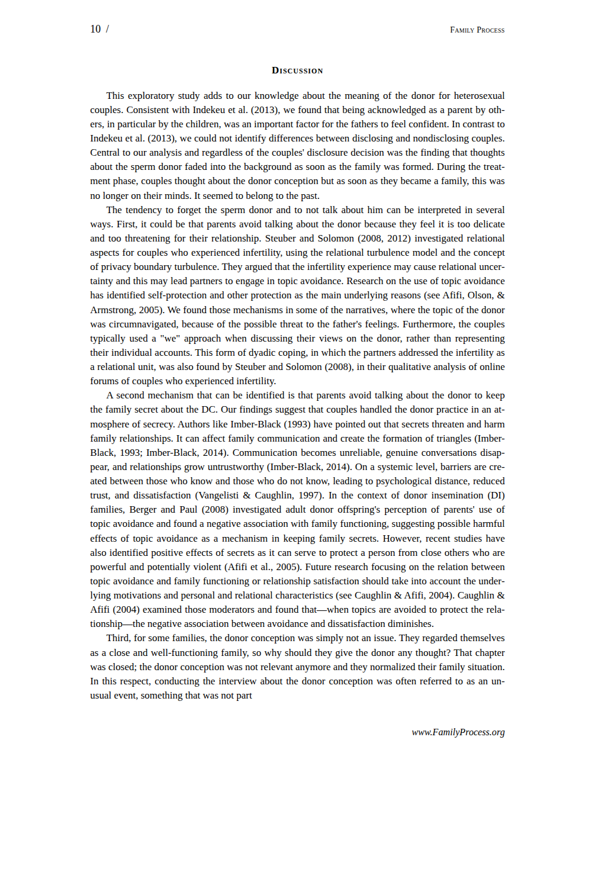10 / Family Process
Discussion
This exploratory study adds to our knowledge about the meaning of the donor for heterosexual couples. Consistent with Indekeu et al. (2013), we found that being acknowledged as a parent by others, in particular by the children, was an important factor for the fathers to feel confident. In contrast to Indekeu et al. (2013), we could not identify differences between disclosing and nondisclosing couples. Central to our analysis and regardless of the couples' disclosure decision was the finding that thoughts about the sperm donor faded into the background as soon as the family was formed. During the treatment phase, couples thought about the donor conception but as soon as they became a family, this was no longer on their minds. It seemed to belong to the past.
The tendency to forget the sperm donor and to not talk about him can be interpreted in several ways. First, it could be that parents avoid talking about the donor because they feel it is too delicate and too threatening for their relationship. Steuber and Solomon (2008, 2012) investigated relational aspects for couples who experienced infertility, using the relational turbulence model and the concept of privacy boundary turbulence. They argued that the infertility experience may cause relational uncertainty and this may lead partners to engage in topic avoidance. Research on the use of topic avoidance has identified self-protection and other protection as the main underlying reasons (see Afifi, Olson, & Armstrong, 2005). We found those mechanisms in some of the narratives, where the topic of the donor was circumnavigated, because of the possible threat to the father's feelings. Furthermore, the couples typically used a "we" approach when discussing their views on the donor, rather than representing their individual accounts. This form of dyadic coping, in which the partners addressed the infertility as a relational unit, was also found by Steuber and Solomon (2008), in their qualitative analysis of online forums of couples who experienced infertility.
A second mechanism that can be identified is that parents avoid talking about the donor to keep the family secret about the DC. Our findings suggest that couples handled the donor practice in an atmosphere of secrecy. Authors like Imber-Black (1993) have pointed out that secrets threaten and harm family relationships. It can affect family communication and create the formation of triangles (Imber-Black, 1993; Imber-Black, 2014). Communication becomes unreliable, genuine conversations disappear, and relationships grow untrustworthy (Imber-Black, 2014). On a systemic level, barriers are created between those who know and those who do not know, leading to psychological distance, reduced trust, and dissatisfaction (Vangelisti & Caughlin, 1997). In the context of donor insemination (DI) families, Berger and Paul (2008) investigated adult donor offspring's perception of parents' use of topic avoidance and found a negative association with family functioning, suggesting possible harmful effects of topic avoidance as a mechanism in keeping family secrets. However, recent studies have also identified positive effects of secrets as it can serve to protect a person from close others who are powerful and potentially violent (Afifi et al., 2005). Future research focusing on the relation between topic avoidance and family functioning or relationship satisfaction should take into account the underlying motivations and personal and relational characteristics (see Caughlin & Afifi, 2004). Caughlin & Afifi (2004) examined those moderators and found that—when topics are avoided to protect the relationship—the negative association between avoidance and dissatisfaction diminishes.
Third, for some families, the donor conception was simply not an issue. They regarded themselves as a close and well-functioning family, so why should they give the donor any thought? That chapter was closed; the donor conception was not relevant anymore and they normalized their family situation. In this respect, conducting the interview about the donor conception was often referred to as an unusual event, something that was not part
www.FamilyProcess.org